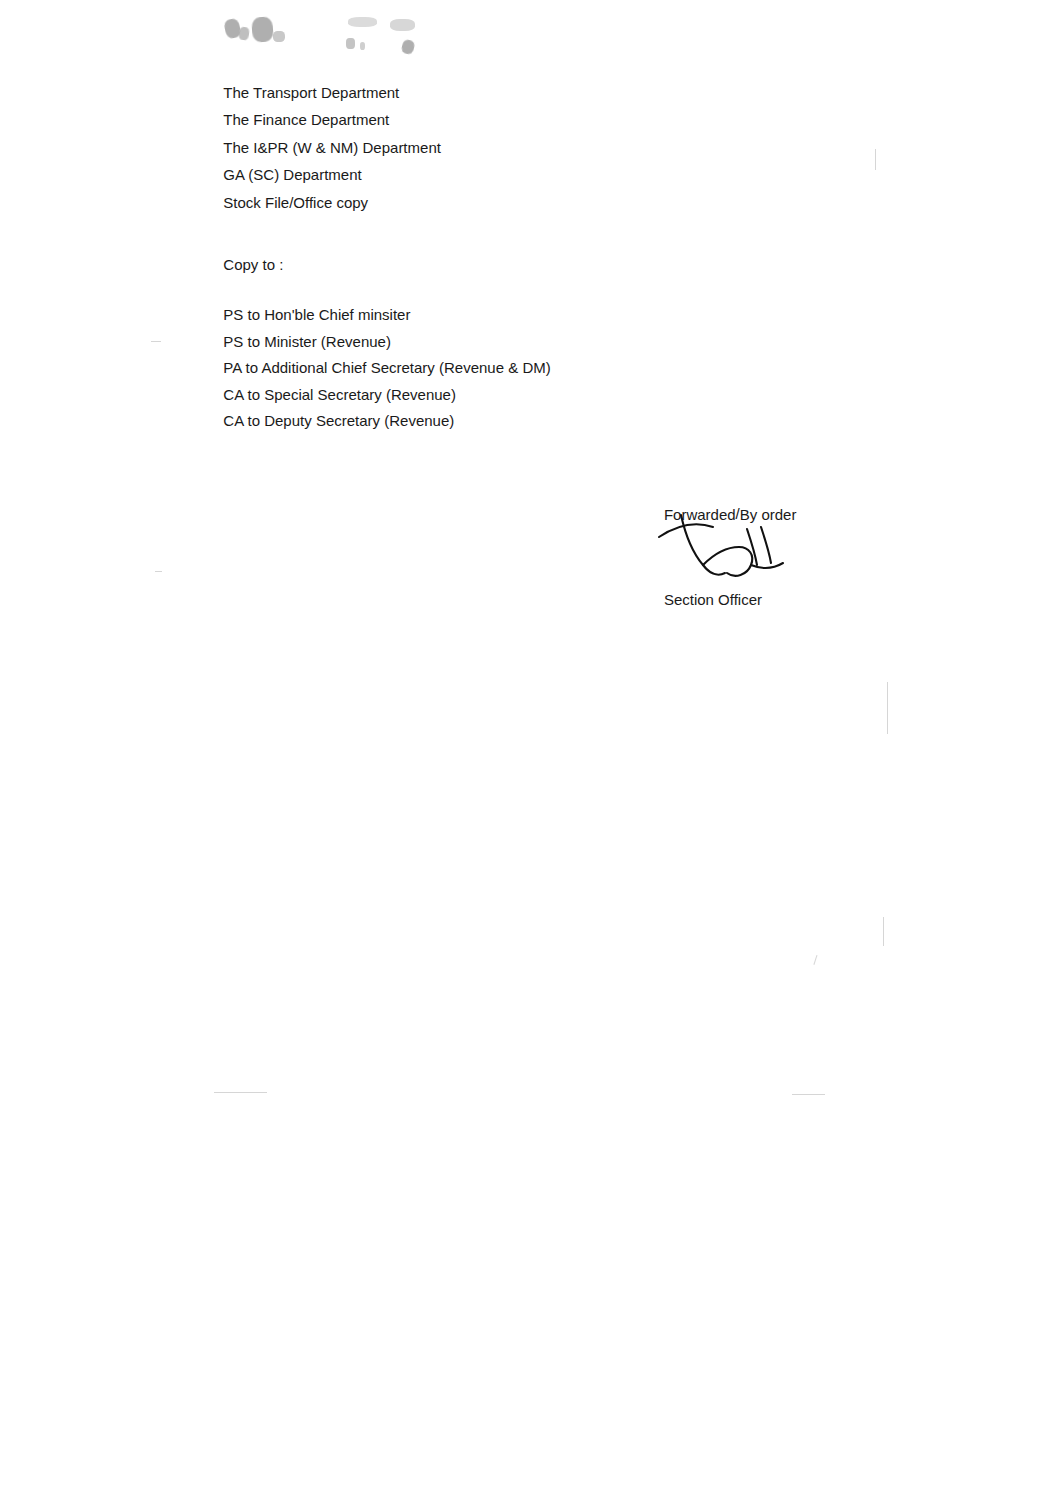The Transport Department
The Finance Department
The I&PR (W & NM) Department
GA (SC) Department
Stock File/Office copy
Copy to :
PS to Hon'ble Chief minsiter
PS to Minister (Revenue)
PA to Additional Chief Secretary (Revenue & DM)
CA to Special Secretary (Revenue)
CA to Deputy Secretary (Revenue)
Forwarded/By order Section Officer